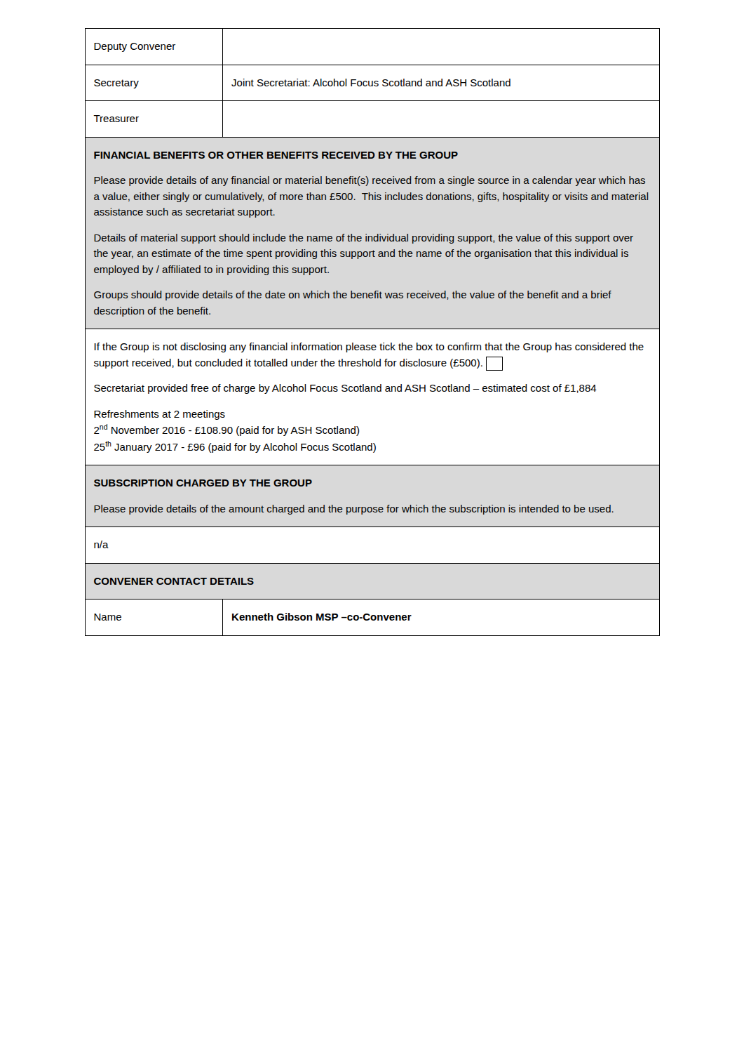| Deputy Convener | |
| Secretary | Joint Secretariat: Alcohol Focus Scotland and ASH Scotland |
| Treasurer | |
| Financial benefits or other benefits received by the group Please provide details of any financial or material benefit(s) received from a single source in a calendar year which has a value, either singly or cumulatively, of more than £500. This includes donations, gifts, hospitality or visits and material assistance such as secretariat support. Details of material support should include the name of the individual providing support, the value of this support over the year, an estimate of the time spent providing this support and the name of the organisation that this individual is employed by / affiliated to in providing this support. Groups should provide details of the date on which the benefit was received, the value of the benefit and a brief description of the benefit. |
| If the Group is not disclosing any financial information please tick the box to confirm that the Group has considered the support received, but concluded it totalled under the threshold for disclosure (£500). Secretariat provided free of charge by Alcohol Focus Scotland and ASH Scotland – estimated cost of £1,884 Refreshments at 2 meetings 2 nd November 2016 - £108.90 (paid for by ASH Scotland) 25 th January 2017 - £96 (paid for by Alcohol Focus Scotland) |
| Subscription charged by the group Please provide details of the amount charged and the purpose for which the subscription is intended to be used. |
| n/a |
| Convener contact details |
| Name | Kenneth Gibson MSP –co-Convener |